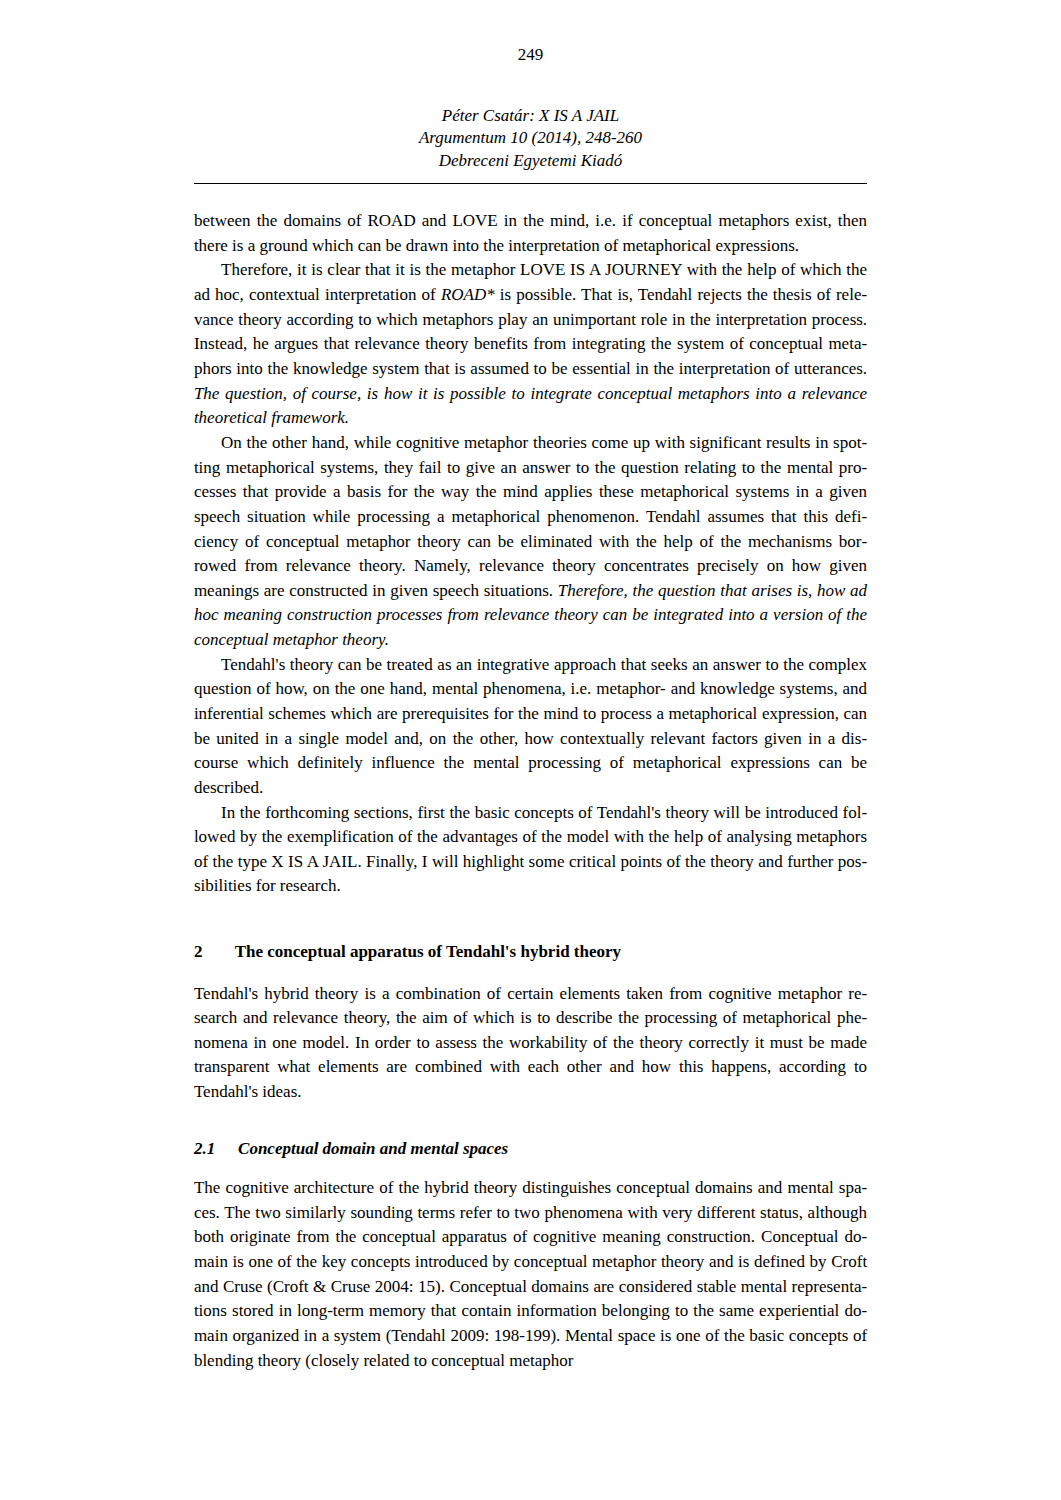249
Péter Csatár: X IS A JAIL Argumentum 10 (2014), 248-260 Debreceni Egyetemi Kiadó
between the domains of ROAD and LOVE in the mind, i.e. if conceptual metaphors exist, then there is a ground which can be drawn into the interpretation of metaphorical expressions.
Therefore, it is clear that it is the metaphor LOVE IS A JOURNEY with the help of which the ad hoc, contextual interpretation of ROAD* is possible. That is, Tendahl rejects the thesis of relevance theory according to which metaphors play an unimportant role in the interpretation process. Instead, he argues that relevance theory benefits from integrating the system of conceptual metaphors into the knowledge system that is assumed to be essential in the interpretation of utterances. The question, of course, is how it is possible to integrate conceptual metaphors into a relevance theoretical framework.
On the other hand, while cognitive metaphor theories come up with significant results in spotting metaphorical systems, they fail to give an answer to the question relating to the mental processes that provide a basis for the way the mind applies these metaphorical systems in a given speech situation while processing a metaphorical phenomenon. Tendahl assumes that this deficiency of conceptual metaphor theory can be eliminated with the help of the mechanisms borrowed from relevance theory. Namely, relevance theory concentrates precisely on how given meanings are constructed in given speech situations. Therefore, the question that arises is, how ad hoc meaning construction processes from relevance theory can be integrated into a version of the conceptual metaphor theory.
Tendahl's theory can be treated as an integrative approach that seeks an answer to the complex question of how, on the one hand, mental phenomena, i.e. metaphor- and knowledge systems, and inferential schemes which are prerequisites for the mind to process a metaphorical expression, can be united in a single model and, on the other, how contextually relevant factors given in a discourse which definitely influence the mental processing of metaphorical expressions can be described.
In the forthcoming sections, first the basic concepts of Tendahl's theory will be introduced followed by the exemplification of the advantages of the model with the help of analysing metaphors of the type X IS A JAIL. Finally, I will highlight some critical points of the theory and further possibilities for research.
2 The conceptual apparatus of Tendahl's hybrid theory
Tendahl's hybrid theory is a combination of certain elements taken from cognitive metaphor research and relevance theory, the aim of which is to describe the processing of metaphorical phenomena in one model. In order to assess the workability of the theory correctly it must be made transparent what elements are combined with each other and how this happens, according to Tendahl's ideas.
2.1 Conceptual domain and mental spaces
The cognitive architecture of the hybrid theory distinguishes conceptual domains and mental spaces. The two similarly sounding terms refer to two phenomena with very different status, although both originate from the conceptual apparatus of cognitive meaning construction. Conceptual domain is one of the key concepts introduced by conceptual metaphor theory and is defined by Croft and Cruse (Croft & Cruse 2004: 15). Conceptual domains are considered stable mental representations stored in long-term memory that contain information belonging to the same experiential domain organized in a system (Tendahl 2009: 198-199). Mental space is one of the basic concepts of blending theory (closely related to conceptual metaphor